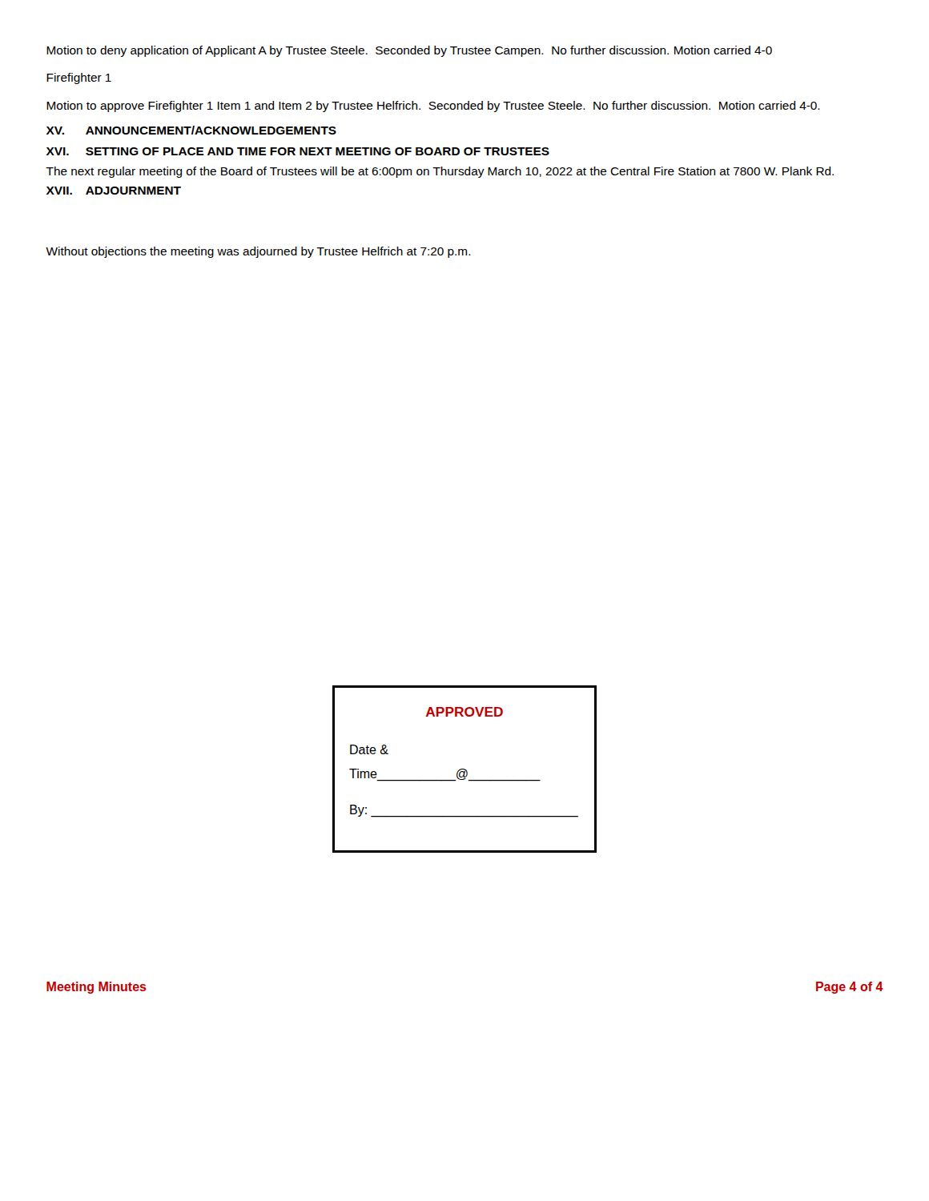Motion to deny application of Applicant A by Trustee Steele. Seconded by Trustee Campen. No further discussion. Motion carried 4-0
Firefighter 1
Motion to approve Firefighter 1 Item 1 and Item 2 by Trustee Helfrich. Seconded by Trustee Steele. No further discussion. Motion carried 4-0.
XV. ANNOUNCEMENT/ACKNOWLEDGEMENTS
XVI. SETTING OF PLACE AND TIME FOR NEXT MEETING OF BOARD OF TRUSTEES
The next regular meeting of the Board of Trustees will be at 6:00pm on Thursday March 10, 2022 at the Central Fire Station at 7800 W. Plank Rd.
XVII. ADJOURNMENT
Without objections the meeting was adjourned by Trustee Helfrich at 7:20 p.m.
APPROVED
Date & Time___________@__________
By: _____________________________
Meeting Minutes Page 4 of 4